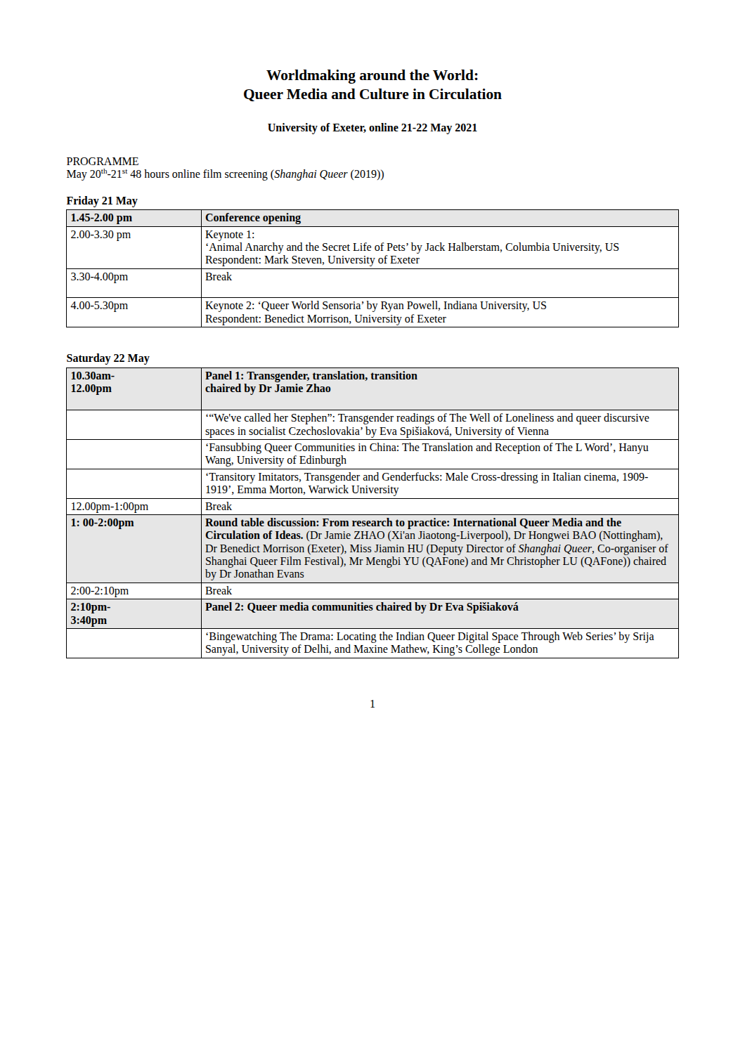Worldmaking around the World:
Queer Media and Culture in Circulation
University of Exeter, online 21-22 May 2021
PROGRAMME
May 20th-21st 48 hours online film screening (Shanghai Queer (2019))
Friday 21 May
| 1.45-2.00 pm | Conference opening |
| 2.00-3.30 pm | Keynote 1: ‘Animal Anarchy and the Secret Life of Pets’ by Jack Halberstam, Columbia University, US Respondent: Mark Steven, University of Exeter |
| 3.30-4.00pm | Break |
| 4.00-5.30pm | Keynote 2: ‘Queer World Sensoria’ by Ryan Powell, Indiana University, US Respondent: Benedict Morrison, University of Exeter |
Saturday 22 May
| 10.30am- 12.00pm | Panel 1: Transgender, translation, transition chaired by Dr Jamie Zhao |
| | ‘“We've called her Stephen”: Transgender readings of The Well of Loneliness and queer discursive spaces in socialist Czechoslovakia’ by Eva Spišiaková, University of Vienna |
| | ‘Fansubbing Queer Communities in China: The Translation and Reception of The L Word’, Hanyu Wang, University of Edinburgh |
| | ‘Transitory Imitators, Transgender and Genderfucks: Male Cross-dressing in Italian cinema, 1909-1919’, Emma Morton, Warwick University |
| 12.00pm-1:00pm | Break |
| 1: 00-2:00pm | Round table discussion: From research to practice: International Queer Media and the Circulation of Ideas. (Dr Jamie ZHAO (Xi'an Jiaotong-Liverpool), Dr Hongwei BAO (Nottingham), Dr Benedict Morrison (Exeter), Miss Jiamin HU (Deputy Director of Shanghai Queer , Co-organiser of Shanghai Queer Film Festival), Mr Mengbi YU (QAFone) and Mr Christopher LU (QAFone)) chaired by Dr Jonathan Evans |
| 2:00-2:10pm | Break |
| 2:10pm- 3:40pm | Panel 2: Queer media communities chaired by Dr Eva Spišiaková |
| | ‘Bingewatching The Drama: Locating the Indian Queer Digital Space Through Web Series’ by Srija Sanyal, University of Delhi, and Maxine Mathew, King’s College London |
1